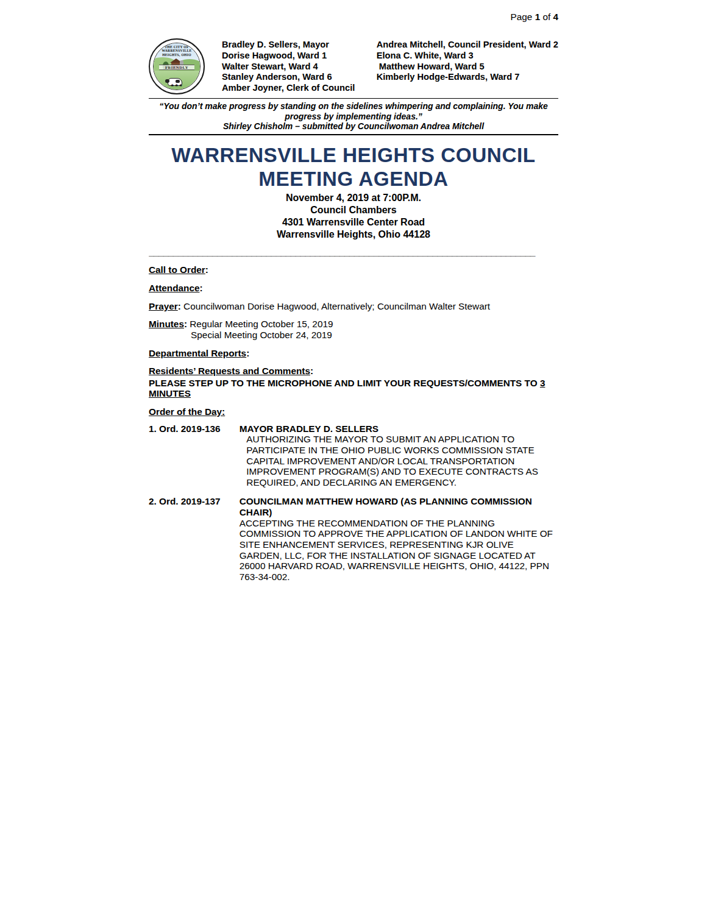Page 1 of 4
THE CITY OF WARRENSVILLE HEIGHTS, OHIO
FRIENDLY
★ ★ ★
| Bradley D. Sellers, Mayor | Andrea Mitchell, Council President, Ward 2 |
| Dorise Hagwood, Ward 1 | Elona C. White, Ward 3 |
| Walter Stewart, Ward 4 | Matthew Howard, Ward 5 |
| Stanley Anderson, Ward 6 | Kimberly Hodge-Edwards, Ward 7 |
| Amber Joyner, Clerk of Council | |
“You don’t make progress by standing on the sidelines whimpering and complaining. You make progress by implementing ideas.”
Shirley Chisholm – submitted by Councilwoman Andrea Mitchell
WARRENSVILLE HEIGHTS COUNCIL MEETING AGENDA
November 4, 2019 at 7:00P.M.
Council Chambers
4301 Warrensville Center Road
Warrensville Heights, Ohio 44128
_______________________________________________________________________________
Call to Order:
Attendance:
Prayer: Councilwoman Dorise Hagwood, Alternatively; Councilman Walter Stewart
Minutes: Regular Meeting October 15, 2019
Special Meeting October 24, 2019
Departmental Reports:
Residents’ Requests and Comments:
PLEASE STEP UP TO THE MICROPHONE AND LIMIT YOUR REQUESTS/COMMENTS TO 3 MINUTES
Order of the Day:
1. Ord. 2019-136
MAYOR BRADLEY D. SELLERS
AUTHORIZING THE MAYOR TO SUBMIT AN APPLICATION TO PARTICIPATE IN THE OHIO PUBLIC WORKS COMMISSION STATE CAPITAL IMPROVEMENT AND/OR LOCAL TRANSPORTATION IMPROVEMENT PROGRAM(S) AND TO EXECUTE CONTRACTS AS REQUIRED, AND DECLARING AN EMERGENCY.
2. Ord. 2019-137
COUNCILMAN MATTHEW HOWARD (AS PLANNING COMMISSION CHAIR)
ACCEPTING THE RECOMMENDATION OF THE PLANNING COMMISSION TO APPROVE THE APPLICATION OF LANDON WHITE OF SITE ENHANCEMENT SERVICES, REPRESENTING KJR OLIVE GARDEN, LLC, FOR THE INSTALLATION OF SIGNAGE LOCATED AT 26000 HARVARD ROAD, WARRENSVILLE HEIGHTS, OHIO, 44122, PPN 763-34-002.